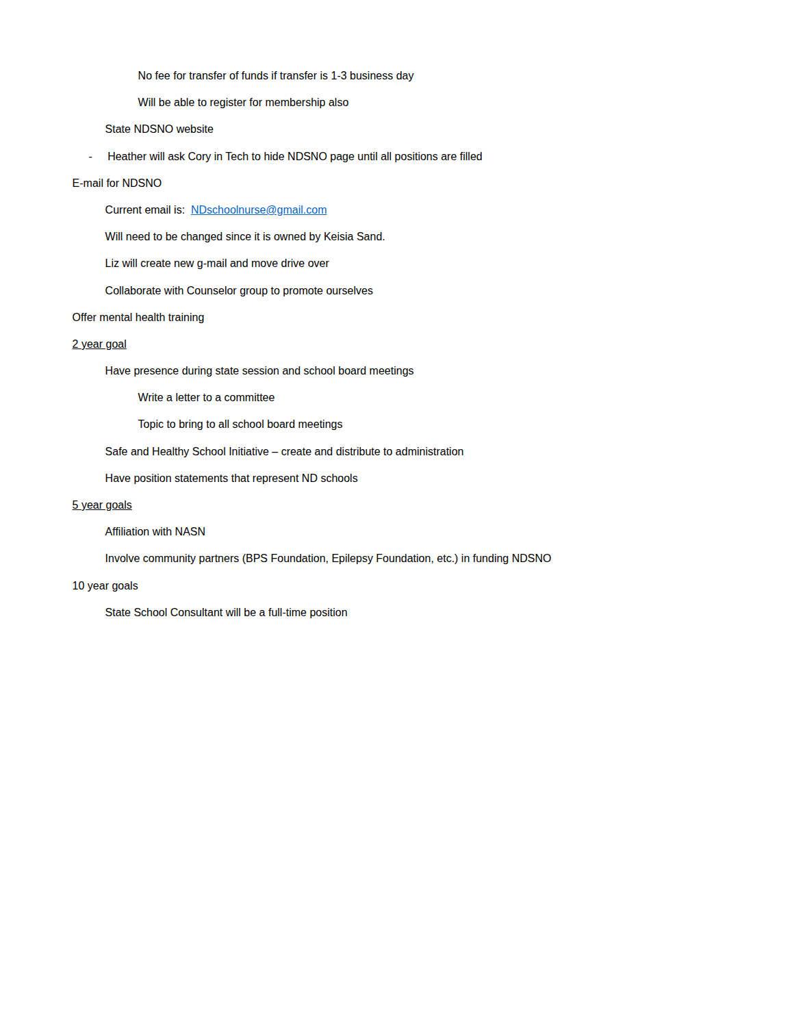No fee for transfer of funds if transfer is 1-3 business day
Will be able to register for membership also
State NDSNO website
- Heather will ask Cory in Tech to hide NDSNO page until all positions are filled
E-mail for NDSNO
Current email is: NDschoolnurse@gmail.com
Will need to be changed since it is owned by Keisia Sand.
Liz will create new g-mail and move drive over
Collaborate with Counselor group to promote ourselves
Offer mental health training
2 year goal
Have presence during state session and school board meetings
Write a letter to a committee
Topic to bring to all school board meetings
Safe and Healthy School Initiative – create and distribute to administration
Have position statements that represent ND schools
5 year goals
Affiliation with NASN
Involve community partners (BPS Foundation, Epilepsy Foundation, etc.) in funding NDSNO
10 year goals
State School Consultant will be a full-time position